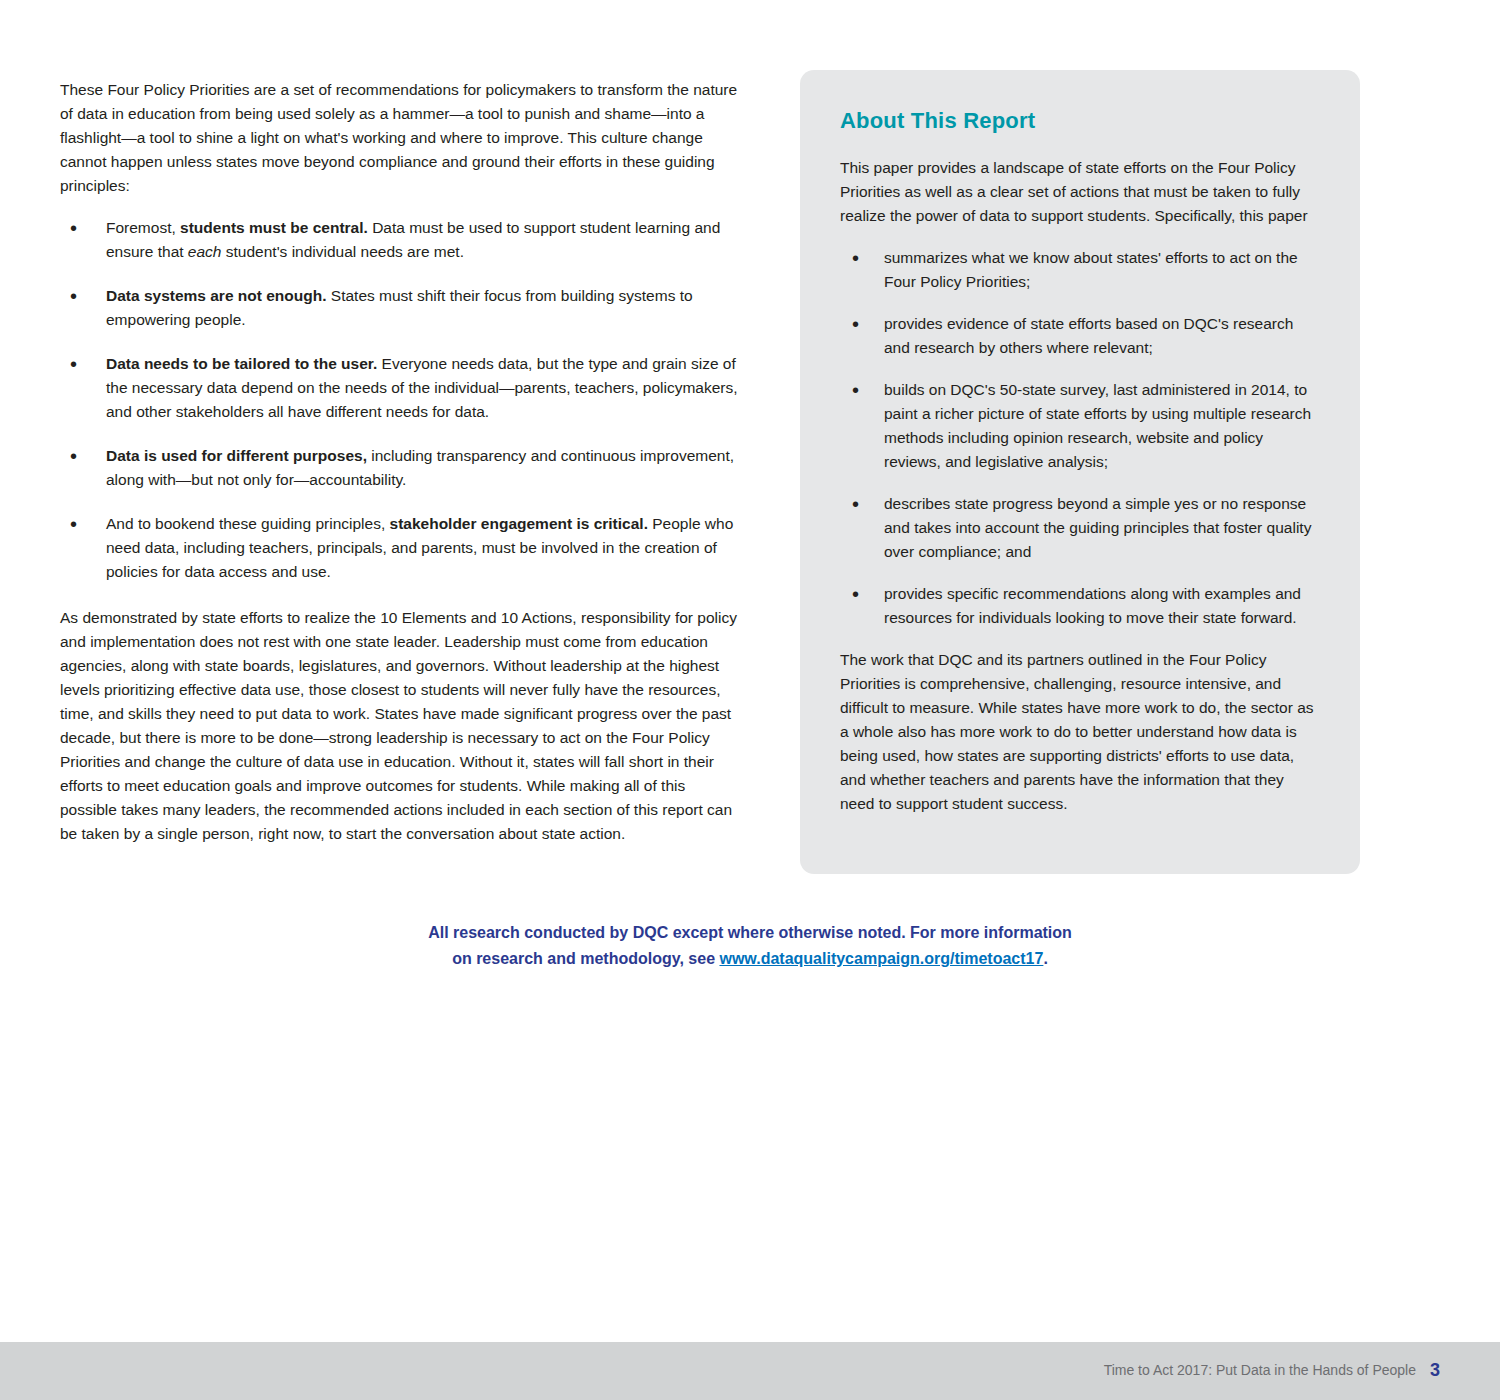These Four Policy Priorities are a set of recommendations for policymakers to transform the nature of data in education from being used solely as a hammer—a tool to punish and shame—into a flashlight—a tool to shine a light on what's working and where to improve. This culture change cannot happen unless states move beyond compliance and ground their efforts in these guiding principles:
Foremost, students must be central. Data must be used to support student learning and ensure that each student's individual needs are met.
Data systems are not enough. States must shift their focus from building systems to empowering people.
Data needs to be tailored to the user. Everyone needs data, but the type and grain size of the necessary data depend on the needs of the individual—parents, teachers, policymakers, and other stakeholders all have different needs for data.
Data is used for different purposes, including transparency and continuous improvement, along with—but not only for—accountability.
And to bookend these guiding principles, stakeholder engagement is critical. People who need data, including teachers, principals, and parents, must be involved in the creation of policies for data access and use.
As demonstrated by state efforts to realize the 10 Elements and 10 Actions, responsibility for policy and implementation does not rest with one state leader. Leadership must come from education agencies, along with state boards, legislatures, and governors. Without leadership at the highest levels prioritizing effective data use, those closest to students will never fully have the resources, time, and skills they need to put data to work. States have made significant progress over the past decade, but there is more to be done—strong leadership is necessary to act on the Four Policy Priorities and change the culture of data use in education. Without it, states will fall short in their efforts to meet education goals and improve outcomes for students. While making all of this possible takes many leaders, the recommended actions included in each section of this report can be taken by a single person, right now, to start the conversation about state action.
About This Report
This paper provides a landscape of state efforts on the Four Policy Priorities as well as a clear set of actions that must be taken to fully realize the power of data to support students. Specifically, this paper
summarizes what we know about states' efforts to act on the Four Policy Priorities;
provides evidence of state efforts based on DQC's research and research by others where relevant;
builds on DQC's 50-state survey, last administered in 2014, to paint a richer picture of state efforts by using multiple research methods including opinion research, website and policy reviews, and legislative analysis;
describes state progress beyond a simple yes or no response and takes into account the guiding principles that foster quality over compliance; and
provides specific recommendations along with examples and resources for individuals looking to move their state forward.
The work that DQC and its partners outlined in the Four Policy Priorities is comprehensive, challenging, resource intensive, and difficult to measure. While states have more work to do, the sector as a whole also has more work to do to better understand how data is being used, how states are supporting districts' efforts to use data, and whether teachers and parents have the information that they need to support student success.
All research conducted by DQC except where otherwise noted. For more information
on research and methodology, see www.dataqualitycampaign.org/timetoact17.
Time to Act 2017: Put Data in the Hands of People 3